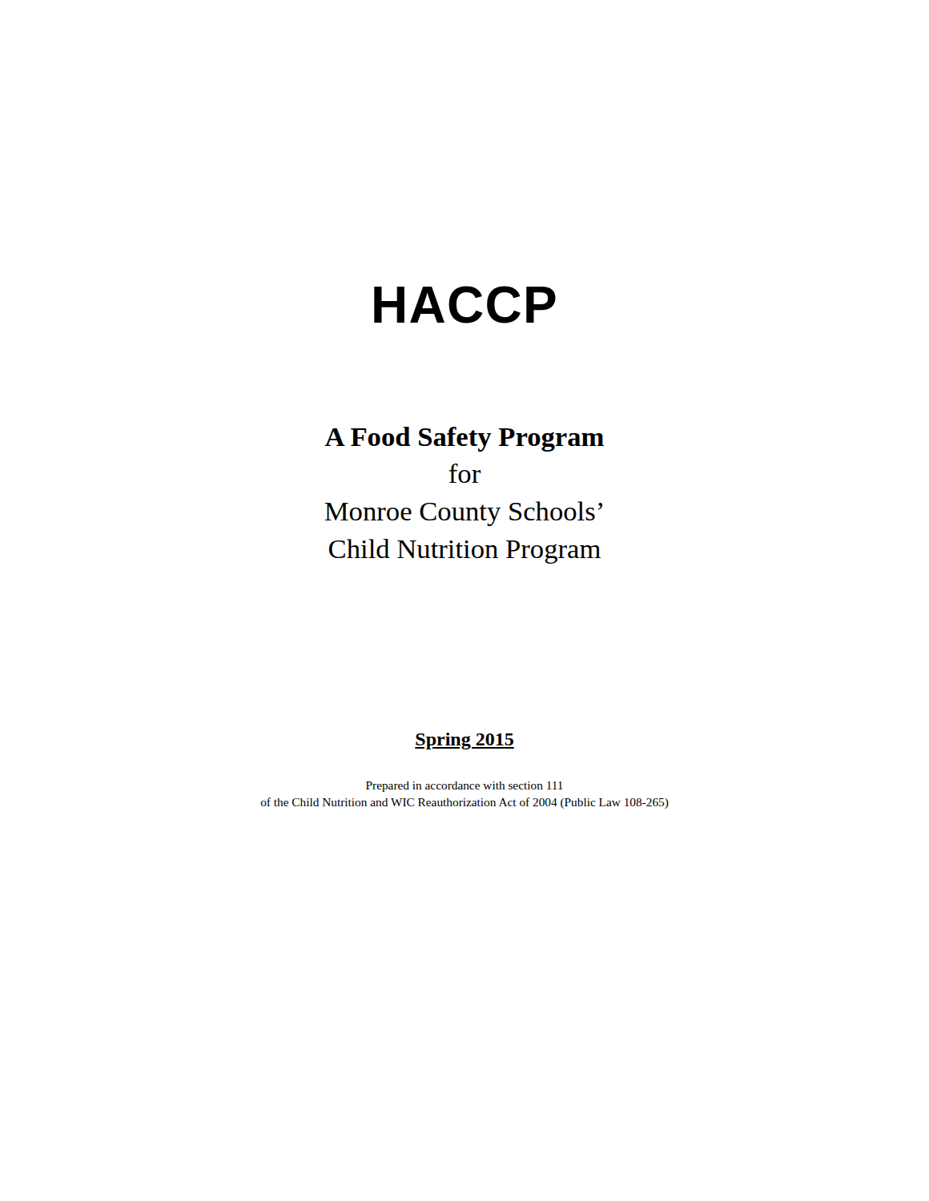HACCP
A Food Safety Program for Monroe County Schools’ Child Nutrition Program
Spring 2015
Prepared in accordance with section 111
of the Child Nutrition and WIC Reauthorization Act of 2004 (Public Law 108-265)